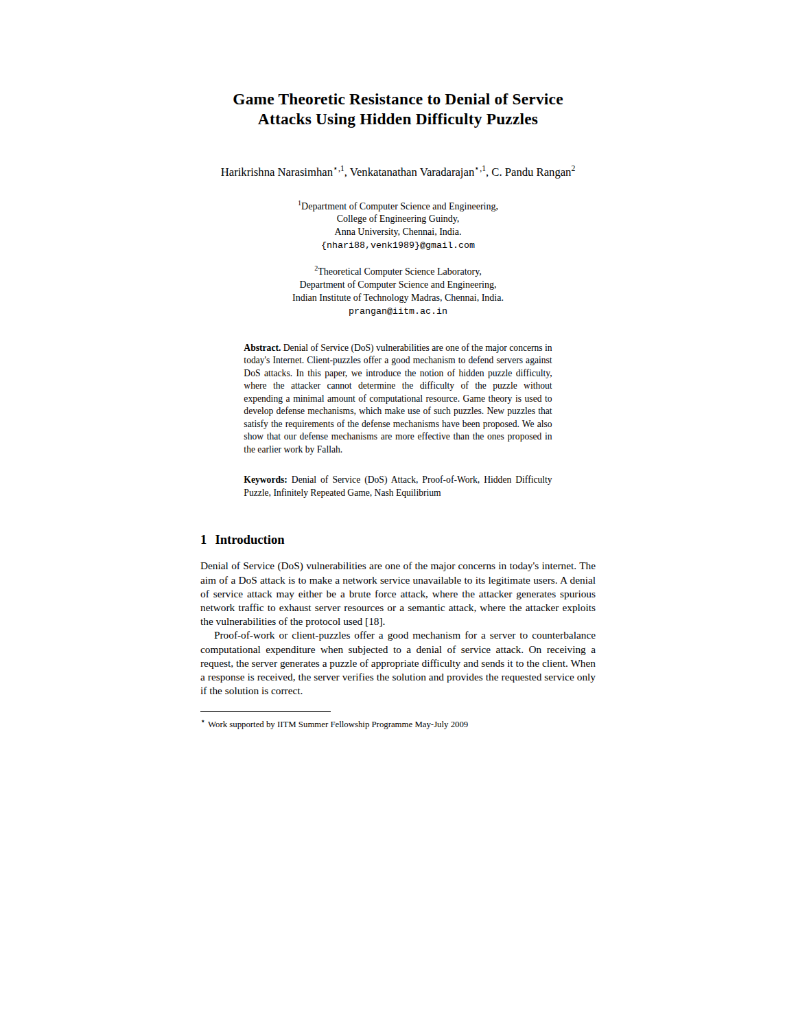Game Theoretic Resistance to Denial of Service
Attacks Using Hidden Difficulty Puzzles
Harikrishna Narasimhan⋆,1, Venkatanathan Varadarajan⋆,1, C. Pandu Rangan2
1Department of Computer Science and Engineering,
College of Engineering Guindy,
Anna University, Chennai, India.
{nhari88,venk1989}@gmail.com
2Theoretical Computer Science Laboratory,
Department of Computer Science and Engineering,
Indian Institute of Technology Madras, Chennai, India.
prangan@iitm.ac.in
Abstract. Denial of Service (DoS) vulnerabilities are one of the major concerns in today's Internet. Client-puzzles offer a good mechanism to defend servers against DoS attacks. In this paper, we introduce the notion of hidden puzzle difficulty, where the attacker cannot determine the difficulty of the puzzle without expending a minimal amount of computational resource. Game theory is used to develop defense mechanisms, which make use of such puzzles. New puzzles that satisfy the requirements of the defense mechanisms have been proposed. We also show that our defense mechanisms are more effective than the ones proposed in the earlier work by Fallah.
Keywords: Denial of Service (DoS) Attack, Proof-of-Work, Hidden Difficulty Puzzle, Infinitely Repeated Game, Nash Equilibrium
1 Introduction
Denial of Service (DoS) vulnerabilities are one of the major concerns in today's internet. The aim of a DoS attack is to make a network service unavailable to its legitimate users. A denial of service attack may either be a brute force attack, where the attacker generates spurious network traffic to exhaust server resources or a semantic attack, where the attacker exploits the vulnerabilities of the protocol used [18].
Proof-of-work or client-puzzles offer a good mechanism for a server to counterbalance computational expenditure when subjected to a denial of service attack. On receiving a request, the server generates a puzzle of appropriate difficulty and sends it to the client. When a response is received, the server verifies the solution and provides the requested service only if the solution is correct.
⋆ Work supported by IITM Summer Fellowship Programme May-July 2009